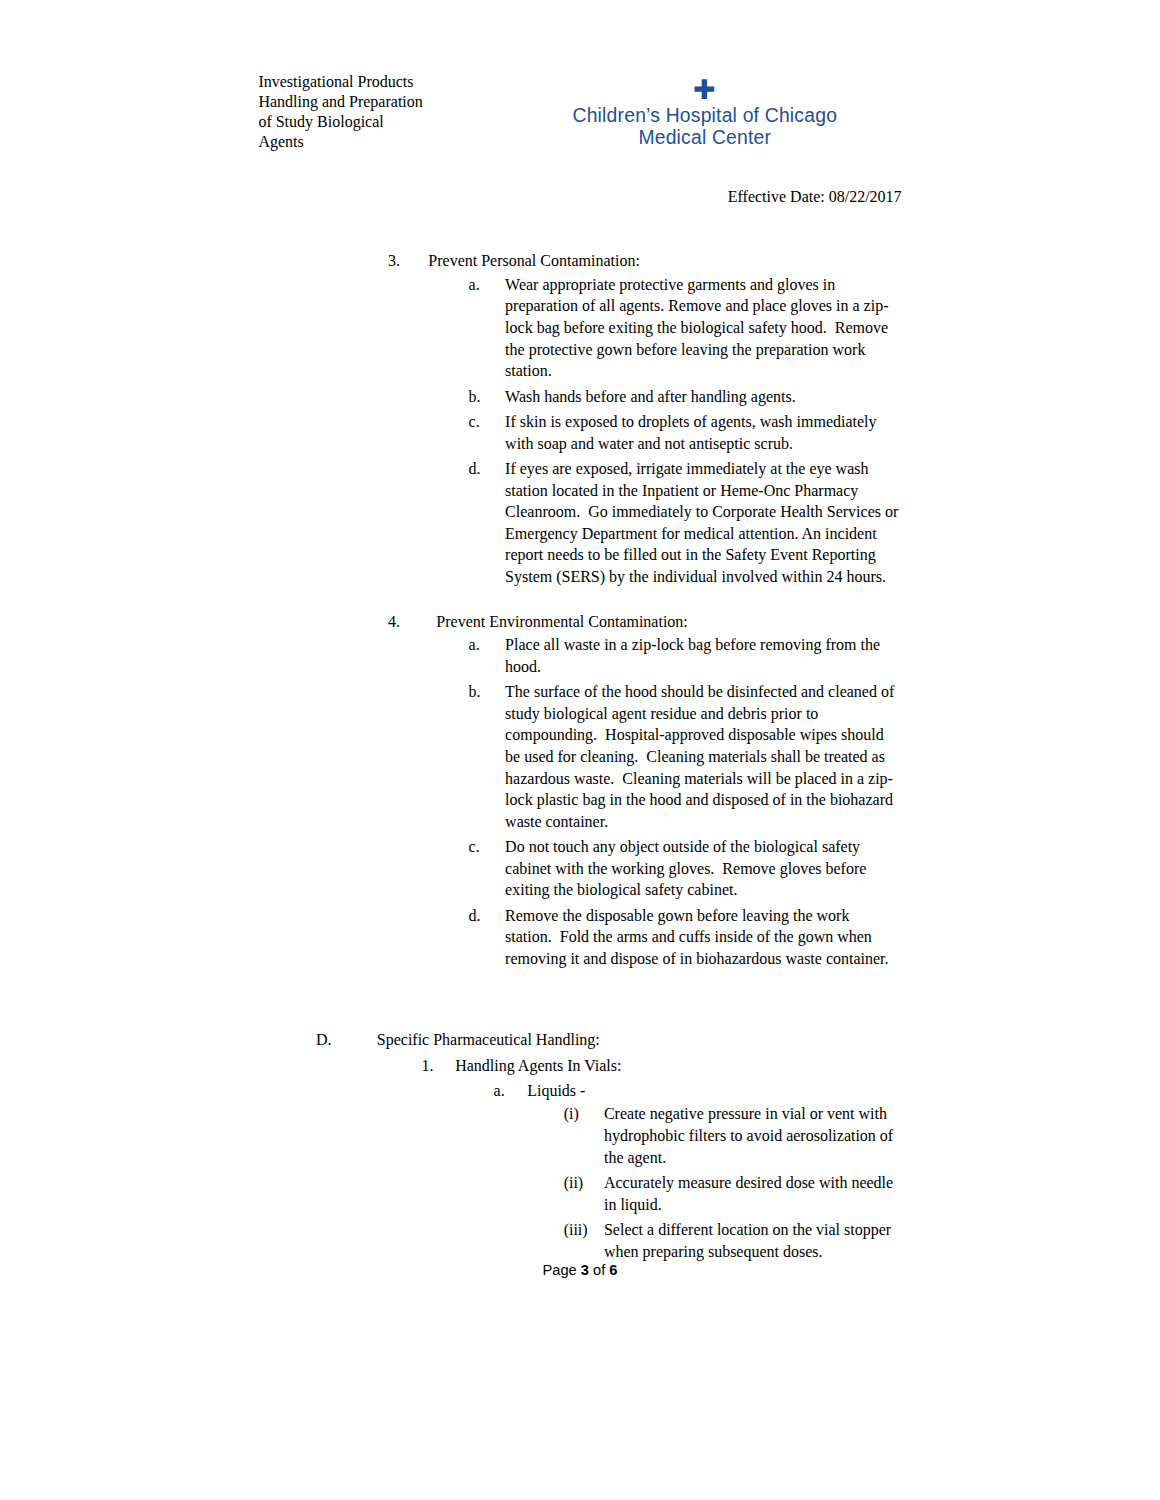Investigational Products
Handling and Preparation
of Study Biological
Agents
✚ Children’s Hospital of Chicago Medical Center
Effective Date: 08/22/2017
3. Prevent Personal Contamination:
a. Wear appropriate protective garments and gloves in preparation of all agents. Remove and place gloves in a zip-lock bag before exiting the biological safety hood. Remove the protective gown before leaving the preparation work station.
b. Wash hands before and after handling agents.
c. If skin is exposed to droplets of agents, wash immediately with soap and water and not antiseptic scrub.
d. If eyes are exposed, irrigate immediately at the eye wash station located in the Inpatient or Heme-Onc Pharmacy Cleanroom. Go immediately to Corporate Health Services or Emergency Department for medical attention. An incident report needs to be filled out in the Safety Event Reporting System (SERS) by the individual involved within 24 hours.
4. Prevent Environmental Contamination:
a. Place all waste in a zip-lock bag before removing from the hood.
b. The surface of the hood should be disinfected and cleaned of study biological agent residue and debris prior to compounding. Hospital-approved disposable wipes should be used for cleaning. Cleaning materials shall be treated as hazardous waste. Cleaning materials will be placed in a zip-lock plastic bag in the hood and disposed of in the biohazard waste container.
c. Do not touch any object outside of the biological safety cabinet with the working gloves. Remove gloves before exiting the biological safety cabinet.
d. Remove the disposable gown before leaving the work station. Fold the arms and cuffs inside of the gown when removing it and dispose of in biohazardous waste container.
D. Specific Pharmaceutical Handling:
1. Handling Agents In Vials:
a. Liquids -
(i) Create negative pressure in vial or vent with hydrophobic filters to avoid aerosolization of the agent.
(ii) Accurately measure desired dose with needle in liquid.
(iii) Select a different location on the vial stopper when preparing subsequent doses.
Page 3 of 6